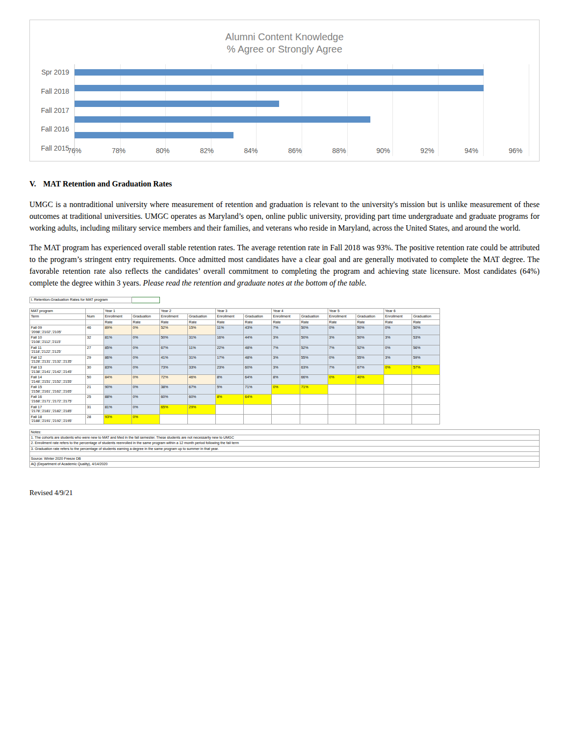Alumni Content Knowledge
% Agree or Strongly Agree
Spr 2019 Fall 2018 Fall 2017 Fall 2016 Fall 2015
76% 78% 80% 82% 84% 86% 88% 90% 92% 94% 96%
V. MAT Retention and Graduation Rates
UMGC is a nontraditional university where measurement of retention and graduation is relevant to the university's mission but is unlike measurement of these outcomes at traditional universities. UMGC operates as Maryland’s open, online public university, providing part time undergraduate and graduate programs for working adults, including military service members and their families, and veterans who reside in Maryland, across the United States, and around the world.
The MAT program has experienced overall stable retention rates. The average retention rate in Fall 2018 was 93%. The positive retention rate could be attributed to the program’s stringent entry requirements. Once admitted most candidates have a clear goal and are generally motivated to complete the MAT degree. The favorable retention rate also reflects the candidates’ overall commitment to completing the program and achieving state licensure. Most candidates (64%) complete the degree within 3 years. Please read the retention and graduate notes at the bottom of the table.
| I. Retention-Graduation Rates for MAT program | | | | | | | | | | | | |
| MAT program | | Year 1 | Year 2 | Year 3 | Year 4 | Year 5 | Year 6 | | |
| Term | Num | Enrollment | Graduation | Enrollment | Graduation | Enrollment | Graduation | Enrollment | Graduation | Enrollment | Graduation | Enrollment | Graduation | |
| | | Rate | Rate | Rate | Rate | Rate | Rate | Rate | Rate | Rate | Rate | Rate | Rate | |
| Fall 09 '2098','2102','2105' | 46 | 89% | 0% | 52% | 15% | 11% | 43% | 7% | 50% | 0% | 50% | 0% | 50% | |
| Fall 10 '2108','2112','2115' | 32 | 81% | 0% | 50% | 31% | 16% | 44% | 3% | 50% | 3% | 50% | 3% | 53% | |
| Fall 11 '2118','2122','2125' | 27 | 85% | 0% | 67% | 11% | 22% | 48% | 7% | 52% | 7% | 52% | 0% | 56% | |
| Fall 12 '2128','2131','2132','2135' | 29 | 86% | 0% | 41% | 31% | 17% | 48% | 3% | 55% | 0% | 55% | 3% | 59% | |
| Fall 13 '2138','2141','2142','2145' | 30 | 83% | 0% | 73% | 33% | 23% | 60% | 3% | 63% | 7% | 67% | 0% | 57% | |
| Fall 14 '2148','2151','2152','2155' | 50 | 84% | 0% | 72% | 46% | 8% | 64% | 8% | 66% | 0% | 40% | | | |
| Fall 15 '2158','2161','2162','2165' | 21 | 90% | 0% | 38% | 67% | 5% | 71% | 0% | 71% | | | | | |
| Fall 16 '2168','2171','2172','2175' | 25 | 88% | 0% | 60% | 60% | 8% | 64% | | | | | | | |
| Fall 17 '2178','2181','2182','2185' | 31 | 81% | 0% | 65% | 29% | | | | | | | | | |
| Fall 18 '2188','2191','2192','2195' | 28 | 93% | 0% | | | | | | | | | | | |
| Notes: |
| 1. The cohorts are students who were new to MAT and Med in the fall semester. These students are not necessarily new to UMGC |
| 2. Enrollment rate refers to the percentage of students reenrolled in the same program within a 12 month period following the fall term |
| 3. Graduation rate refers to the percentage of students earning a degree in the same program up to summer in that year. |
| Source: Winter 2020 Freeze DB |
| AQ (Department of Academic Quality), 4/14/2020 |
Revised 4/9/21